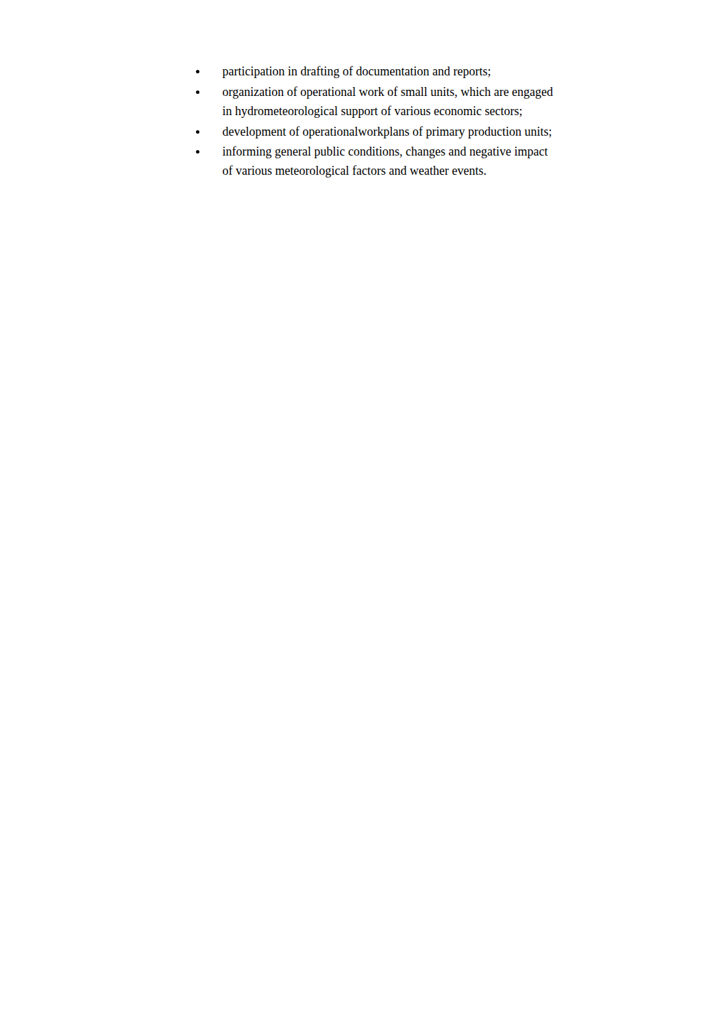participation in drafting of documentation and reports;
organization of operational work of small units, which are engaged in hydrometeorological support of various economic sectors;
development of operationalworkplans of primary production units;
informing general public conditions, changes and negative impact of various meteorological factors and weather events.